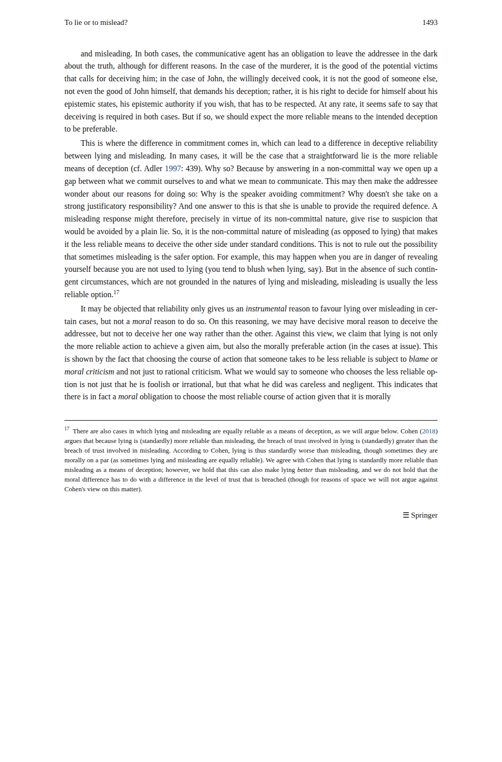To lie or to mislead? 1493
and misleading. In both cases, the communicative agent has an obligation to leave the addressee in the dark about the truth, although for different reasons. In the case of the murderer, it is the good of the potential victims that calls for deceiving him; in the case of John, the willingly deceived cook, it is not the good of someone else, not even the good of John himself, that demands his deception; rather, it is his right to decide for himself about his epistemic states, his epistemic authority if you wish, that has to be respected. At any rate, it seems safe to say that deceiving is required in both cases. But if so, we should expect the more reliable means to the intended deception to be preferable.
This is where the difference in commitment comes in, which can lead to a difference in deceptive reliability between lying and misleading. In many cases, it will be the case that a straightforward lie is the more reliable means of deception (cf. Adler 1997: 439). Why so? Because by answering in a non-committal way we open up a gap between what we commit ourselves to and what we mean to communicate. This may then make the addressee wonder about our reasons for doing so: Why is the speaker avoiding commitment? Why doesn't she take on a strong justificatory responsibility? And one answer to this is that she is unable to provide the required defence. A misleading response might therefore, precisely in virtue of its non-committal nature, give rise to suspicion that would be avoided by a plain lie. So, it is the non-committal nature of misleading (as opposed to lying) that makes it the less reliable means to deceive the other side under standard conditions. This is not to rule out the possibility that sometimes misleading is the safer option. For example, this may happen when you are in danger of revealing yourself because you are not used to lying (you tend to blush when lying, say). But in the absence of such contingent circumstances, which are not grounded in the natures of lying and misleading, misleading is usually the less reliable option.17
It may be objected that reliability only gives us an instrumental reason to favour lying over misleading in certain cases, but not a moral reason to do so. On this reasoning, we may have decisive moral reason to deceive the addressee, but not to deceive her one way rather than the other. Against this view, we claim that lying is not only the more reliable action to achieve a given aim, but also the morally preferable action (in the cases at issue). This is shown by the fact that choosing the course of action that someone takes to be less reliable is subject to blame or moral criticism and not just to rational criticism. What we would say to someone who chooses the less reliable option is not just that he is foolish or irrational, but that what he did was careless and negligent. This indicates that there is in fact a moral obligation to choose the most reliable course of action given that it is morally
17 There are also cases in which lying and misleading are equally reliable as a means of deception, as we will argue below. Cohen (2018) argues that because lying is (standardly) more reliable than misleading, the breach of trust involved in lying is (standardly) greater than the breach of trust involved in misleading. According to Cohen, lying is thus standardly worse than misleading, though sometimes they are morally on a par (as sometimes lying and misleading are equally reliable). We agree with Cohen that lying is standardly more reliable than misleading as a means of deception; however, we hold that this can also make lying better than misleading, and we do not hold that the moral difference has to do with a difference in the level of trust that is breached (though for reasons of space we will not argue against Cohen's view on this matter).
☰ Springer